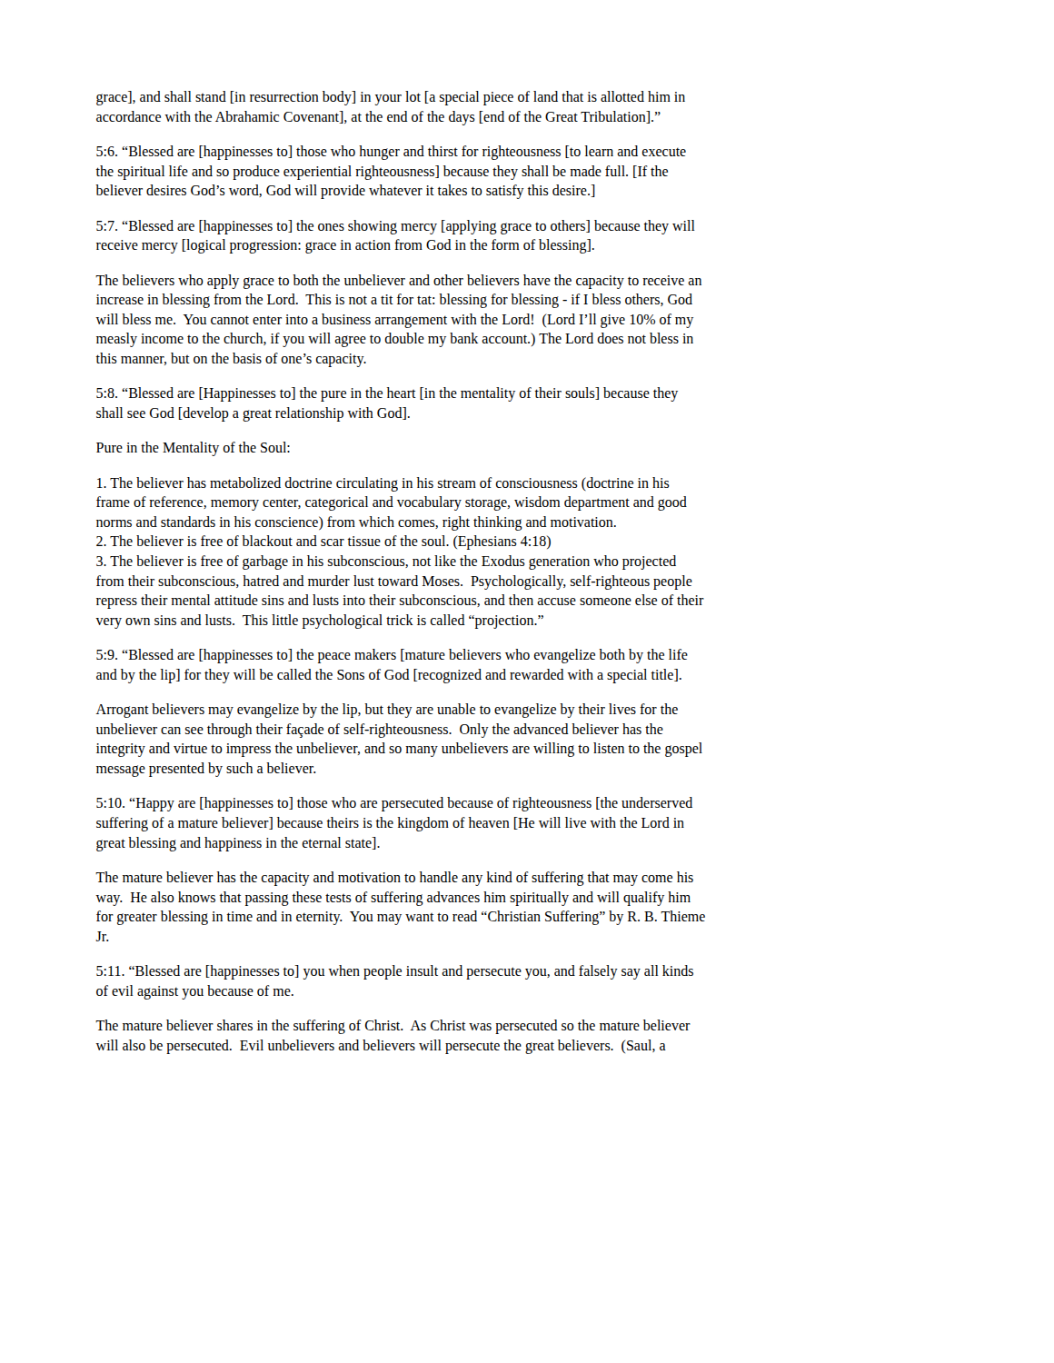grace], and shall stand [in resurrection body] in your lot [a special piece of land that is allotted him in accordance with the Abrahamic Covenant], at the end of the days [end of the Great Tribulation].”
5:6. “Blessed are [happinesses to] those who hunger and thirst for righteousness [to learn and execute the spiritual life and so produce experiential righteousness] because they shall be made full. [If the believer desires God’s word, God will provide whatever it takes to satisfy this desire.]
5:7. “Blessed are [happinesses to] the ones showing mercy [applying grace to others] because they will receive mercy [logical progression: grace in action from God in the form of blessing].
The believers who apply grace to both the unbeliever and other believers have the capacity to receive an increase in blessing from the Lord. This is not a tit for tat: blessing for blessing - if I bless others, God will bless me. You cannot enter into a business arrangement with the Lord! (Lord I’ll give 10% of my measly income to the church, if you will agree to double my bank account.) The Lord does not bless in this manner, but on the basis of one’s capacity.
5:8. “Blessed are [Happinesses to] the pure in the heart [in the mentality of their souls] because they shall see God [develop a great relationship with God].
Pure in the Mentality of the Soul:
1. The believer has metabolized doctrine circulating in his stream of consciousness (doctrine in his frame of reference, memory center, categorical and vocabulary storage, wisdom department and good norms and standards in his conscience) from which comes, right thinking and motivation.
2. The believer is free of blackout and scar tissue of the soul. (Ephesians 4:18)
3. The believer is free of garbage in his subconscious, not like the Exodus generation who projected from their subconscious, hatred and murder lust toward Moses. Psychologically, self-righteous people repress their mental attitude sins and lusts into their subconscious, and then accuse someone else of their very own sins and lusts. This little psychological trick is called “projection.”
5:9. “Blessed are [happinesses to] the peace makers [mature believers who evangelize both by the life and by the lip] for they will be called the Sons of God [recognized and rewarded with a special title].
Arrogant believers may evangelize by the lip, but they are unable to evangelize by their lives for the unbeliever can see through their façade of self-righteousness. Only the advanced believer has the integrity and virtue to impress the unbeliever, and so many unbelievers are willing to listen to the gospel message presented by such a believer.
5:10. “Happy are [happinesses to] those who are persecuted because of righteousness [the underserved suffering of a mature believer] because theirs is the kingdom of heaven [He will live with the Lord in great blessing and happiness in the eternal state].
The mature believer has the capacity and motivation to handle any kind of suffering that may come his way. He also knows that passing these tests of suffering advances him spiritually and will qualify him for greater blessing in time and in eternity. You may want to read “Christian Suffering” by R. B. Thieme Jr.
5:11. “Blessed are [happinesses to] you when people insult and persecute you, and falsely say all kinds of evil against you because of me.
The mature believer shares in the suffering of Christ. As Christ was persecuted so the mature believer will also be persecuted. Evil unbelievers and believers will persecute the great believers. (Saul, a